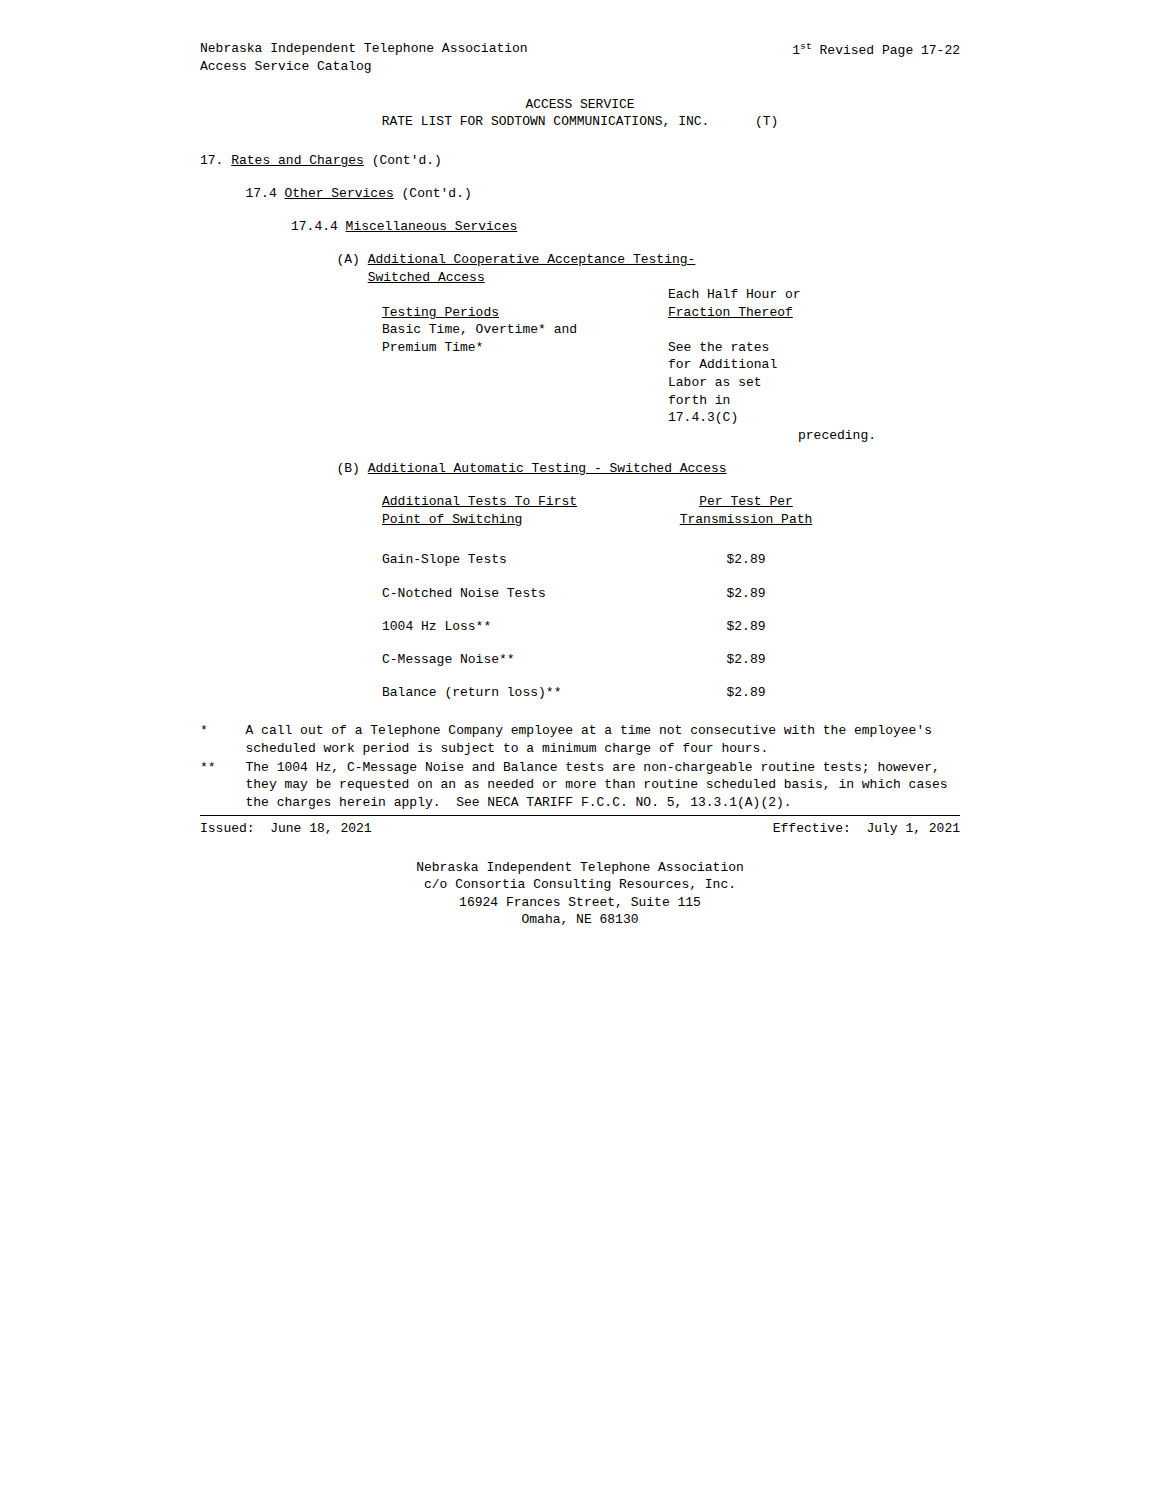Nebraska Independent Telephone Association
Access Service Catalog
1st Revised Page 17-22
ACCESS SERVICE
RATE LIST FOR SODTOWN COMMUNICATIONS, INC.(T)
17. Rates and Charges (Cont'd.)
17.4 Other Services (Cont'd.)
17.4.4 Miscellaneous Services
(A) Additional Cooperative Acceptance Testing-
Switched Access
Each Half Hour or
Testing Periods
Fraction Thereof
Basic Time, Overtime* and
Premium Time*
See the rates
for Additional
Labor as set
forth in
17.4.3(C)
preceding.
(B) Additional Automatic Testing - Switched Access
Additional Tests To First
Per Test Per
Point of Switching
Transmission Path
Gain-Slope Tests
$2.89
C-Notched Noise Tests
$2.89
1004 Hz Loss**
$2.89
C-Message Noise**
$2.89
Balance (return loss)**
$2.89
*
A call out of a Telephone Company employee at a time not consecutive with the employee's scheduled work period is subject to a minimum charge of four hours.
**
The 1004 Hz, C-Message Noise and Balance tests are non-chargeable routine tests; however, they may be requested on an as needed or more than routine scheduled basis, in which cases the charges herein apply. See NECA TARIFF F.C.C. NO. 5, 13.3.1(A)(2).
Issued: June 18, 2021
Effective: July 1, 2021
Nebraska Independent Telephone Association
c/o Consortia Consulting Resources, Inc.
16924 Frances Street, Suite 115
Omaha, NE 68130